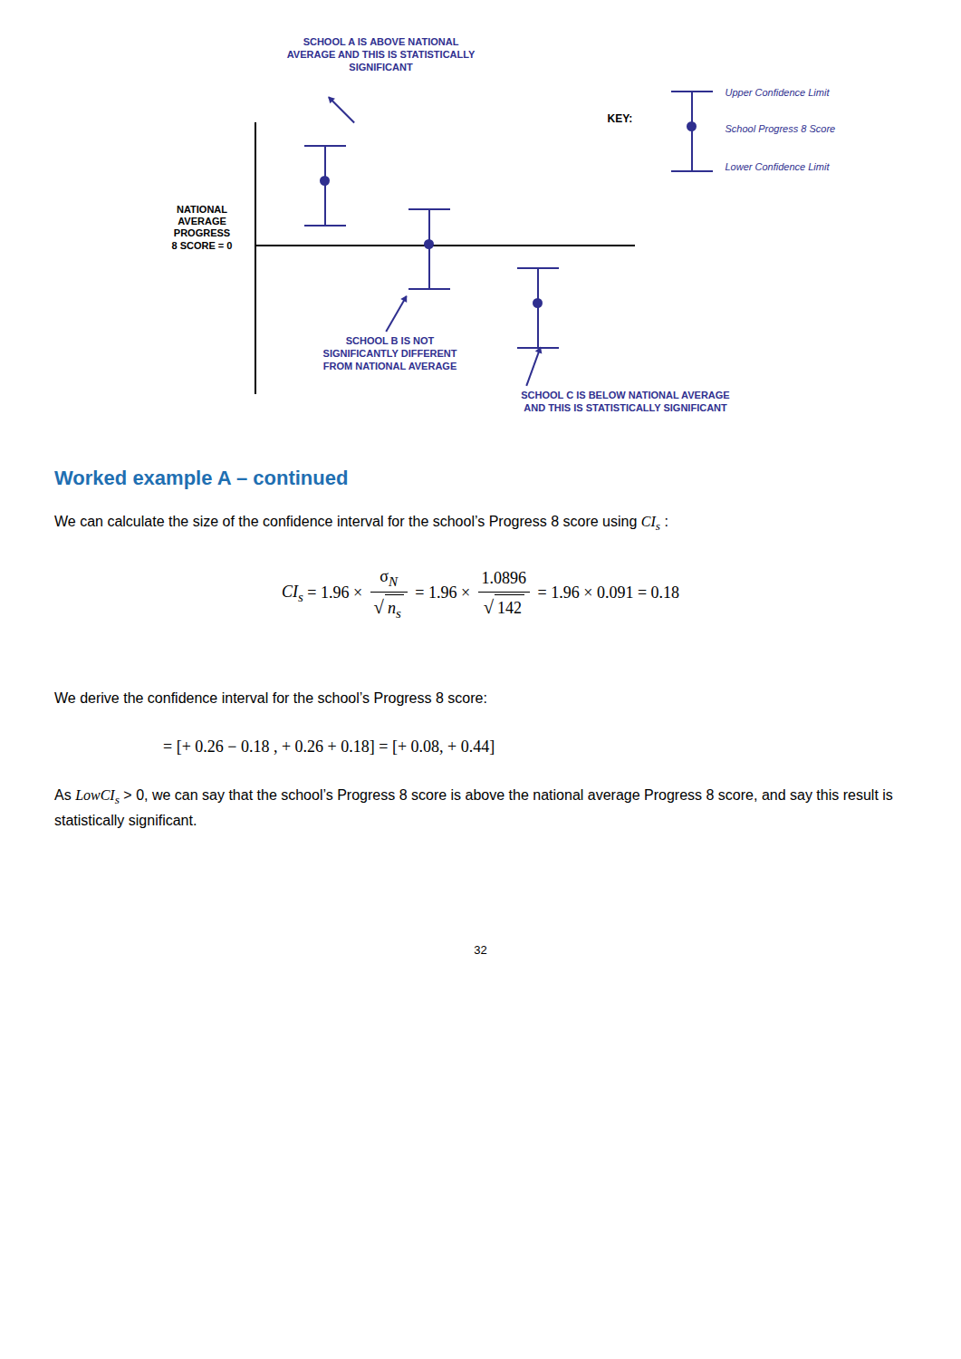SCHOOL A IS ABOVE NATIONAL
AVERAGE AND THIS IS STATISTICALLY
SIGNIFICANT
KEY:
Upper Confidence Limit
School Progress 8 Score
Lower Confidence Limit
NATIONAL
AVERAGE
PROGRESS
8 SCORE = 0
SCHOOL B IS NOT
SIGNIFICANTLY DIFFERENT
FROM NATIONAL AVERAGE
SCHOOL C IS BELOW NATIONAL AVERAGE
AND THIS IS STATISTICALLY SIGNIFICANT
Worked example A – continued
We can calculate the size of the confidence interval for the school’s Progress 8 score using CIs :
CIs = 1.96 × σN √ns = 1.96 × 1.0896 √142 = 1.96 × 0.091 = 0.18
We derive the confidence interval for the school’s Progress 8 score:
= [+ 0.26 − 0.18 , + 0.26 + 0.18] = [+ 0.08, + 0.44]
As LowCIs > 0, we can say that the school’s Progress 8 score is above the national average Progress 8 score, and say this result is statistically significant.
32